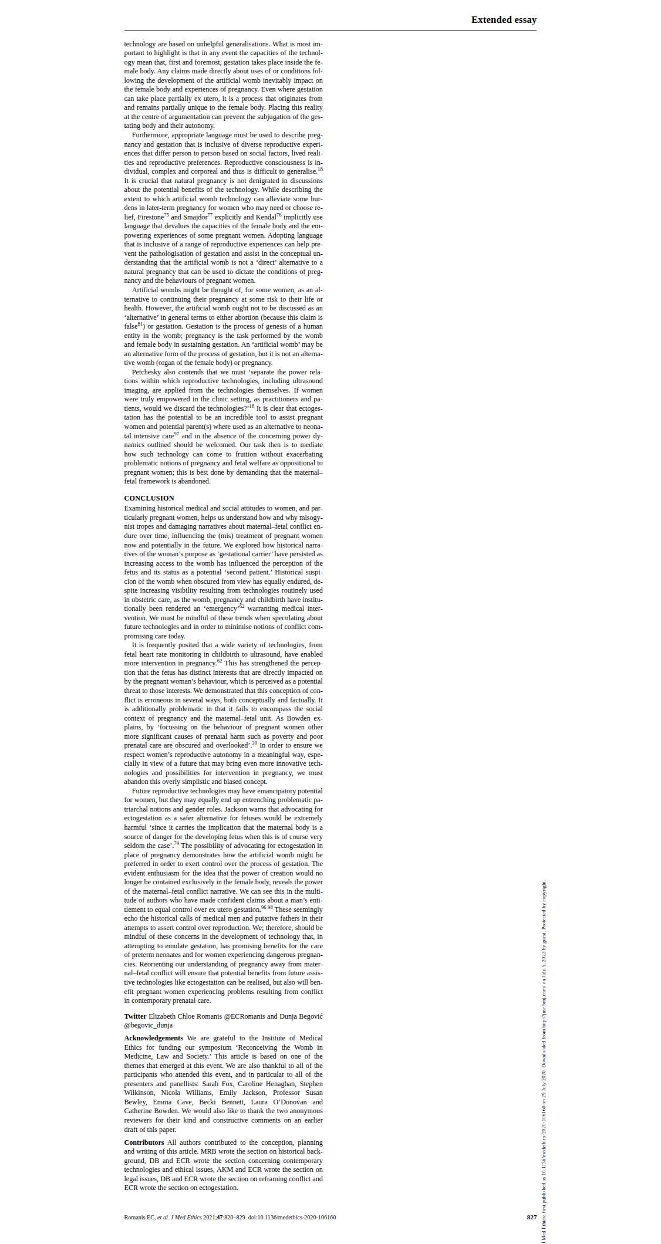J Med Ethics: first published as 10.1136/medethics-2020-106160 on 29 July 2020. Downloaded from http://jme.bmj.com/ on July 5, 2022 by guest. Protected by copyright.
Extended essay
technology are based on unhelpful generalisations. What is most important to highlight is that in any event the capacities of the technology mean that, first and foremost, gestation takes place inside the female body. Any claims made directly about uses of or conditions following the development of the artificial womb inevitably impact on the female body and experiences of pregnancy. Even where gestation can take place partially ex utero, it is a process that originates from and remains partially unique to the female body. Placing this reality at the centre of argumentation can prevent the subjugation of the gestating body and their autonomy.
Furthermore, appropriate language must be used to describe pregnancy and gestation that is inclusive of diverse reproductive experiences that differ person to person based on social factors, lived realities and reproductive preferences. Reproductive consciousness is individual, complex and corporeal and thus is difficult to generalise.18 It is crucial that natural pregnancy is not denigrated in discussions about the potential benefits of the technology. While describing the extent to which artificial womb technology can alleviate some burdens in later-term pregnancy for women who may need or choose relief, Firestone75 and Smajdor77 explicitly and Kendal76 implicitly use language that devalues the capacities of the female body and the empowering experiences of some pregnant women. Adopting language that is inclusive of a range of reproductive experiences can help prevent the pathologisation of gestation and assist in the conceptual understanding that the artificial womb is not a ‘direct’ alternative to a natural pregnancy that can be used to dictate the conditions of pregnancy and the behaviours of pregnant women.
Artificial wombs might be thought of, for some women, as an alternative to continuing their pregnancy at some risk to their life or health. However, the artificial womb ought not to be discussed as an ‘alternative’ in general terms to either abortion (because this claim is false81) or gestation. Gestation is the process of genesis of a human entity in the womb; pregnancy is the task performed by the womb and female body in sustaining gestation. An ‘artificial womb’ may be an alternative form of the process of gestation, but it is not an alternative womb (organ of the female body) or pregnancy.
Petchesky also contends that we must ‘separate the power relations within which reproductive technologies, including ultrasound imaging, are applied from the technologies themselves. If women were truly empowered in the clinic setting, as practitioners and patients, would we discard the technologies?’18 It is clear that ectogestation has the potential to be an incredible tool to assist pregnant women and potential parent(s) where used as an alternative to neonatal intensive care97 and in the absence of the concerning power dynamics outlined should be welcomed. Our task then is to mediate how such technology can come to fruition without exacerbating problematic notions of pregnancy and fetal welfare as oppositional to pregnant women; this is best done by demanding that the maternal–fetal framework is abandoned.
Conclusion
Examining historical medical and social attitudes to women, and particularly pregnant women, helps us understand how and why misogynist tropes and damaging narratives about maternal–fetal conflict endure over time, influencing the (mis) treatment of pregnant women now and potentially in the future. We explored how historical narratives of the woman’s purpose as ‘gestational carrier’ have persisted as increasing access to the womb has influenced the perception of the fetus and its status as a potential ‘second patient.’ Historical suspicion of the womb when obscured from view has equally endured, despite increasing visibility resulting from technologies routinely used in obstetric care, as the womb, pregnancy and childbirth have institutionally been rendered an ‘emergency’62 warranting medical intervention. We must be mindful of these trends when speculating about future technologies and in order to minimise notions of conflict compromising care today.
It is frequently posited that a wide variety of technologies, from fetal heart rate monitoring in childbirth to ultrasound, have enabled more intervention in pregnancy.62 This has strengthened the perception that the fetus has distinct interests that are directly impacted on by the pregnant woman’s behaviour, which is perceived as a potential threat to those interests. We demonstrated that this conception of conflict is erroneous in several ways, both conceptually and factually. It is additionally problematic in that it fails to encompass the social context of pregnancy and the maternal–fetal unit. As Bowden explains, by ‘focussing on the behaviour of pregnant women other more significant causes of prenatal harm such as poverty and poor prenatal care are obscured and overlooked’.30 In order to ensure we respect women’s reproductive autonomy in a meaningful way, especially in view of a future that may bring even more innovative technologies and possibilities for intervention in pregnancy, we must abandon this overly simplistic and biased concept.
Future reproductive technologies may have emancipatory potential for women, but they may equally end up entrenching problematic patriarchal notions and gender roles. Jackson warns that advocating for ectogestation as a safer alternative for fetuses would be extremely harmful ‘since it carries the implication that the maternal body is a source of danger for the developing fetus when this is of course very seldom the case’.79 The possibility of advocating for ectogestation in place of pregnancy demonstrates how the artificial womb might be preferred in order to exert control over the process of gestation. The evident enthusiasm for the idea that the power of creation would no longer be contained exclusively in the female body, reveals the power of the maternal–fetal conflict narrative. We can see this in the multitude of authors who have made confident claims about a man’s entitlement to equal control over ex utero gestation.96 98 These seemingly echo the historical calls of medical men and putative fathers in their attempts to assert control over reproduction. We; therefore, should be mindful of these concerns in the development of technology that, in attempting to emulate gestation, has promising benefits for the care of preterm neonates and for women experiencing dangerous pregnancies. Reorienting our understanding of pregnancy away from maternal–fetal conflict will ensure that potential benefits from future assistive technologies like ectogestation can be realised, but also will benefit pregnant women experiencing problems resulting from conflict in contemporary prenatal care.
Twitter Elizabeth Chloe Romanis @ECRomanis and Dunja Begović @begovic_dunja
Acknowledgements We are grateful to the Institute of Medical Ethics for funding our symposium ‘Reconceiving the Womb in Medicine, Law and Society.’ This article is based on one of the themes that emerged at this event. We are also thankful to all of the participants who attended this event, and in particular to all of the presenters and panellists: Sarah Fox, Caroline Henaghan, Stephen Wilkinson, Nicola Williams, Emily Jackson, Professor Susan Bewley, Emma Cave, Becki Bennett, Laura O’Donovan and Catherine Bowden. We would also like to thank the two anonymous reviewers for their kind and constructive comments on an earlier draft of this paper.
Contributors All authors contributed to the conception, planning and writing of this article. MRB wrote the section on historical background, DB and ECR wrote the section concerning contemporary technologies and ethical issues, AKM and ECR wrote the section on legal issues, DB and ECR wrote the section on reframing conflict and ECR wrote the section on ectogestation.
Romanis EC, et al. J Med Ethics 2021;47:820–829. doi:10.1136/medethics-2020-106160
827